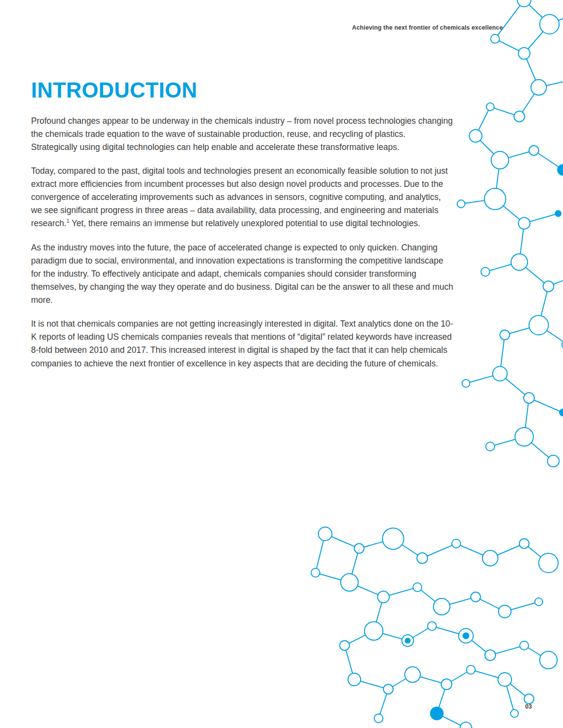Achieving the next frontier of chemicals excellence
INTRODUCTION
Profound changes appear to be underway in the chemicals industry – from novel process technologies changing the chemicals trade equation to the wave of sustainable production, reuse, and recycling of plastics. Strategically using digital technologies can help enable and accelerate these transformative leaps.
Today, compared to the past, digital tools and technologies present an economically feasible solution to not just extract more efficiencies from incumbent processes but also design novel products and processes. Due to the convergence of accelerating improvements such as advances in sensors, cognitive computing, and analytics, we see significant progress in three areas – data availability, data processing, and engineering and materials research.1 Yet, there remains an immense but relatively unexplored potential to use digital technologies.
As the industry moves into the future, the pace of accelerated change is expected to only quicken. Changing paradigm due to social, environmental, and innovation expectations is transforming the competitive landscape for the industry. To effectively anticipate and adapt, chemicals companies should consider transforming themselves, by changing the way they operate and do business. Digital can be the answer to all these and much more.
It is not that chemicals companies are not getting increasingly interested in digital. Text analytics done on the 10-K reports of leading US chemicals companies reveals that mentions of “digital” related keywords have increased 8-fold between 2010 and 2017. This increased interest in digital is shaped by the fact that it can help chemicals companies to achieve the next frontier of excellence in key aspects that are deciding the future of chemicals.
03